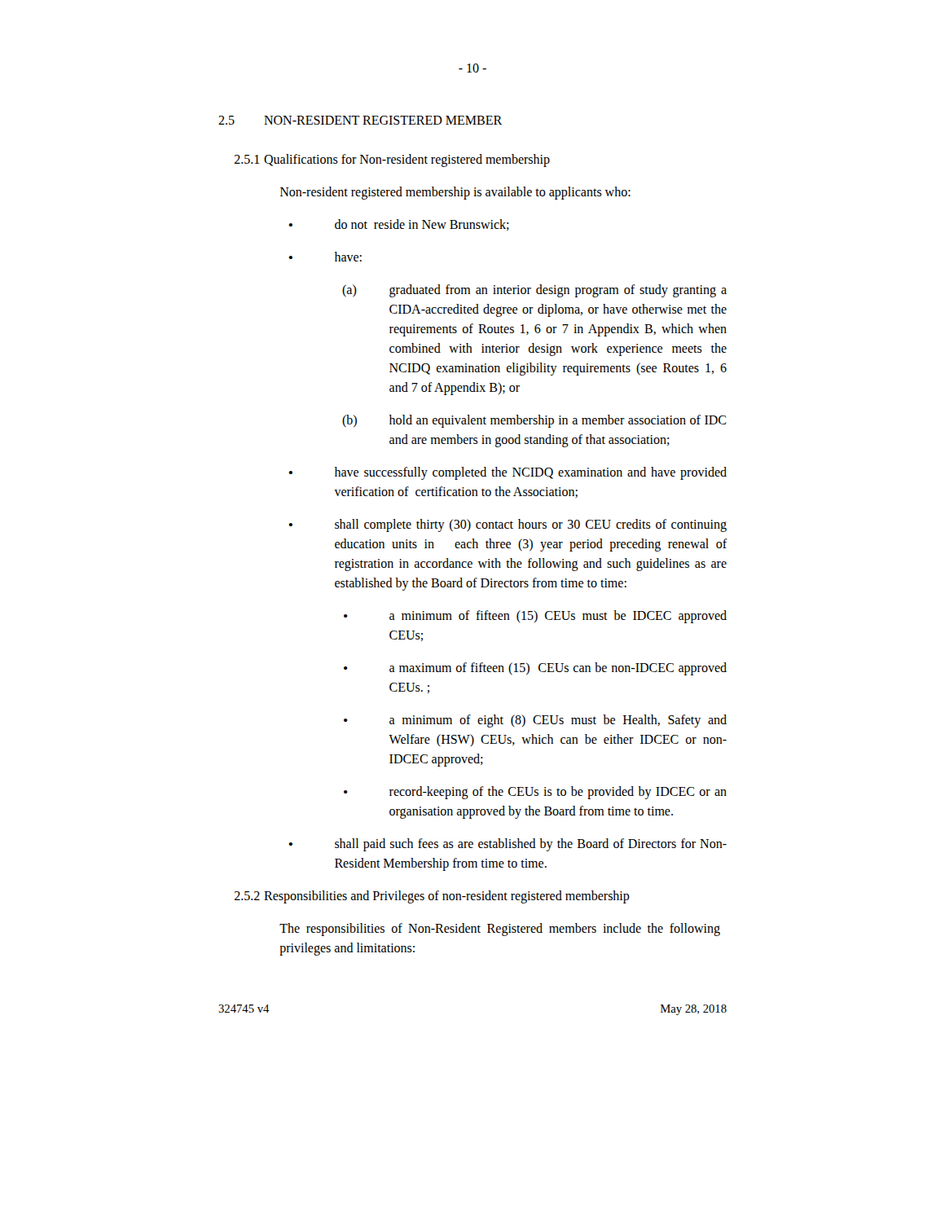- 10 -
2.5 NON-RESIDENT REGISTERED MEMBER
2.5.1 Qualifications for Non-resident registered membership
Non-resident registered membership is available to applicants who:
do not reside in New Brunswick;
have:
(a) graduated from an interior design program of study granting a CIDA-accredited degree or diploma, or have otherwise met the requirements of Routes 1, 6 or 7 in Appendix B, which when combined with interior design work experience meets the NCIDQ examination eligibility requirements (see Routes 1, 6 and 7 of Appendix B); or
(b) hold an equivalent membership in a member association of IDC and are members in good standing of that association;
have successfully completed the NCIDQ examination and have provided verification of certification to the Association;
shall complete thirty (30) contact hours or 30 CEU credits of continuing education units in each three (3) year period preceding renewal of registration in accordance with the following and such guidelines as are established by the Board of Directors from time to time:
a minimum of fifteen (15) CEUs must be IDCEC approved CEUs;
a maximum of fifteen (15) CEUs can be non-IDCEC approved CEUs. ;
a minimum of eight (8) CEUs must be Health, Safety and Welfare (HSW) CEUs, which can be either IDCEC or non-IDCEC approved;
record-keeping of the CEUs is to be provided by IDCEC or an organisation approved by the Board from time to time.
shall paid such fees as are established by the Board of Directors for Non-Resident Membership from time to time.
2.5.2 Responsibilities and Privileges of non-resident registered membership
The responsibilities of Non-Resident Registered members include the following privileges and limitations:
324745 v4 May 28, 2018